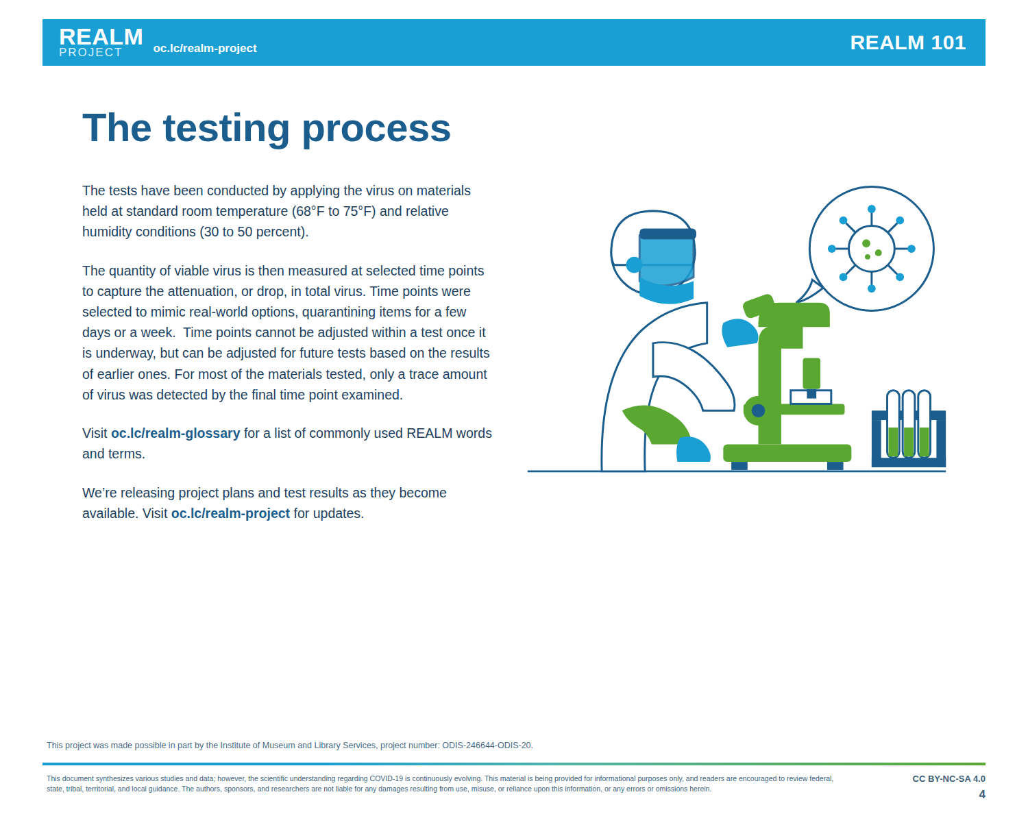REALM PROJECT
oc.lc/realm-project
REALM 101
The testing process
The tests have been conducted by applying the virus on materials held at standard room temperature (68°F to 75°F) and relative humidity conditions (30 to 50 percent).
The quantity of viable virus is then measured at selected time points to capture the attenuation, or drop, in total virus. Time points were selected to mimic real-world options, quarantining items for a few days or a week. Time points cannot be adjusted within a test once it is underway, but can be adjusted for future tests based on the results of earlier ones. For most of the materials tested, only a trace amount of virus was detected by the final time point examined.
Visit oc.lc/realm-glossary for a list of commonly used REALM words and terms.
We’re releasing project plans and test results as they become available. Visit oc.lc/realm-project for updates.
This project was made possible in part by the Institute of Museum and Library Services, project number: ODIS-246644-ODIS-20.
This document synthesizes various studies and data; however, the scientific understanding regarding COVID-19 is continuously evolving. This material is being provided for informational purposes only, and readers are encouraged to review federal, state, tribal, territorial, and local guidance. The authors, sponsors, and researchers are not liable for any damages resulting from use, misuse, or reliance upon this information, or any errors or omissions herein.
CC BY-NC-SA 4.0 4